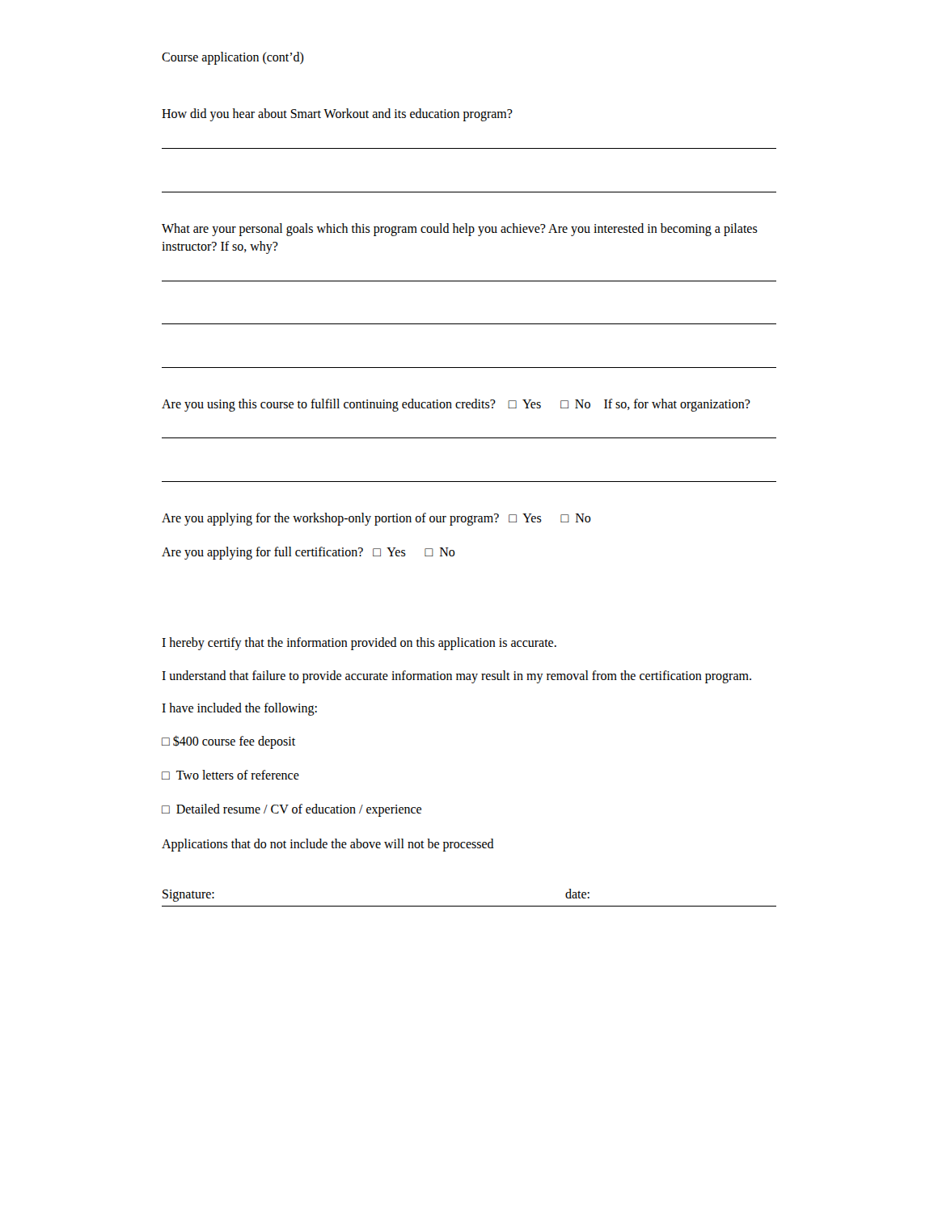Course application (cont’d)
How did you hear about Smart Workout and its education program?
What are your personal goals which this program could help you achieve? Are you interested in becoming a pilates instructor? If so, why?
Are you using this course to fulfill continuing education credits? □ Yes □ No If so, for what organization?
Are you applying for the workshop-only portion of our program? □ Yes □ No
Are you applying for full certification? □ Yes □ No
I hereby certify that the information provided on this application is accurate.
I understand that failure to provide accurate information may result in my removal from the certification program.
I have included the following:
□ $400 course fee deposit
□ Two letters of reference
□ Detailed resume / CV of education / experience
Applications that do not include the above will not be processed
Signature: date: